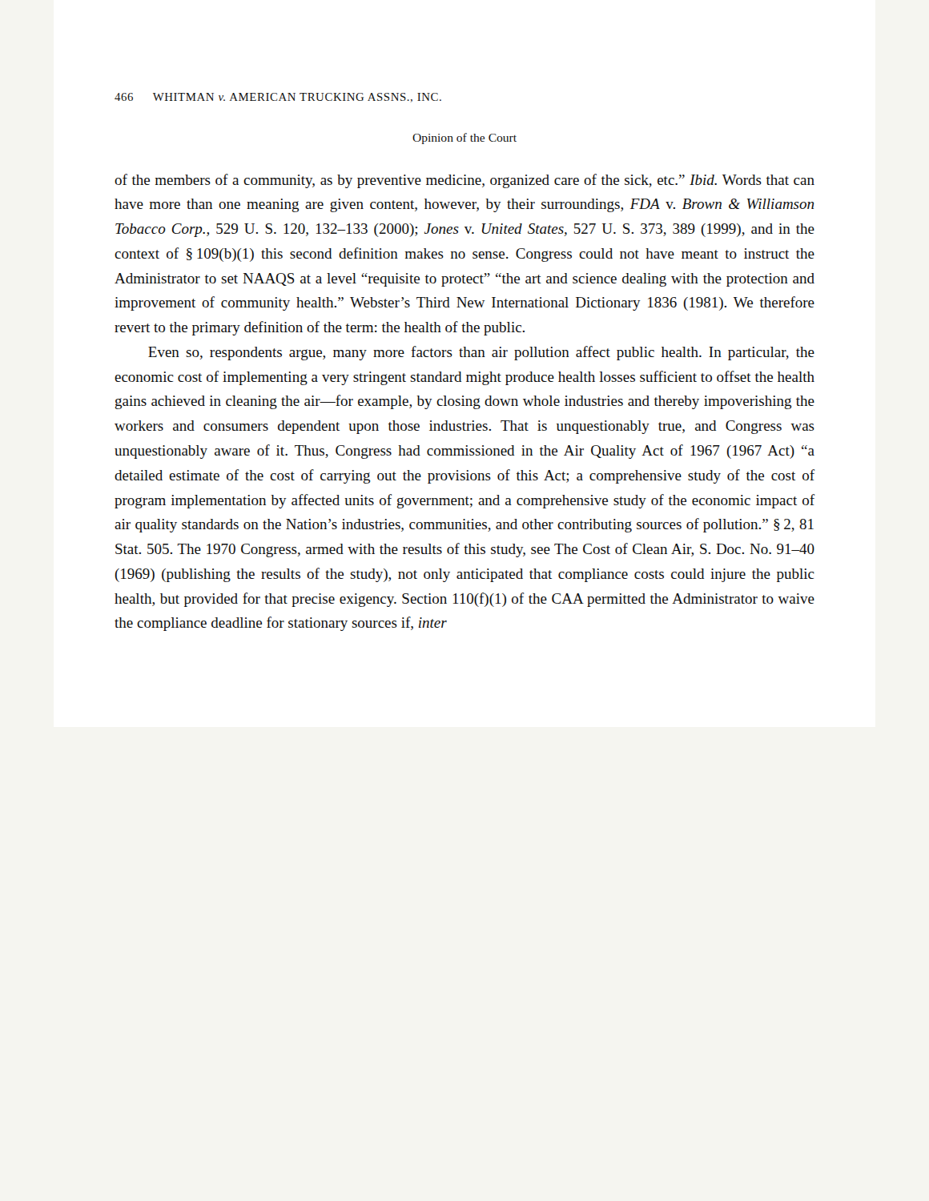466 WHITMAN v. AMERICAN TRUCKING ASSNS., INC.
Opinion of the Court
of the members of a community, as by preventive medicine, organized care of the sick, etc.” Ibid. Words that can have more than one meaning are given content, however, by their surroundings, FDA v. Brown & Williamson Tobacco Corp., 529 U. S. 120, 132–133 (2000); Jones v. United States, 527 U. S. 373, 389 (1999), and in the context of § 109(b)(1) this second definition makes no sense. Congress could not have meant to instruct the Administrator to set NAAQS at a level “requisite to protect” “the art and science dealing with the protection and improvement of community health.” Webster’s Third New International Dictionary 1836 (1981). We therefore revert to the primary definition of the term: the health of the public.
Even so, respondents argue, many more factors than air pollution affect public health. In particular, the economic cost of implementing a very stringent standard might produce health losses sufficient to offset the health gains achieved in cleaning the air—for example, by closing down whole industries and thereby impoverishing the workers and consumers dependent upon those industries. That is unquestionably true, and Congress was unquestionably aware of it. Thus, Congress had commissioned in the Air Quality Act of 1967 (1967 Act) “a detailed estimate of the cost of carrying out the provisions of this Act; a comprehensive study of the cost of program implementation by affected units of government; and a comprehensive study of the economic impact of air quality standards on the Nation’s industries, communities, and other contributing sources of pollution.” § 2, 81 Stat. 505. The 1970 Congress, armed with the results of this study, see The Cost of Clean Air, S. Doc. No. 91–40 (1969) (publishing the results of the study), not only anticipated that compliance costs could injure the public health, but provided for that precise exigency. Section 110(f)(1) of the CAA permitted the Administrator to waive the compliance deadline for stationary sources if, inter